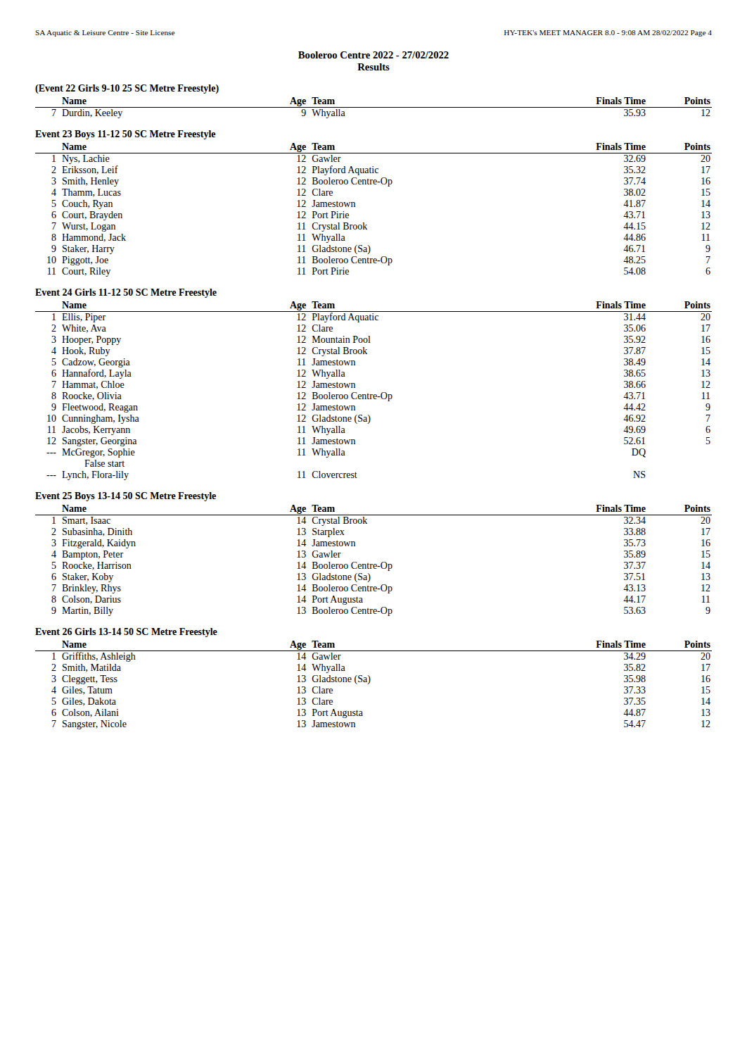SA Aquatic & Leisure Centre - Site License
HY-TEK's MEET MANAGER 8.0 - 9:08 AM 28/02/2022 Page 4
Booleroo Centre 2022 - 27/02/2022
Results
(Event 22 Girls 9-10 25 SC Metre Freestyle)
| | Name | Age | Team | Finals Time | Points |
| --- | --- | --- | --- | --- | --- |
| 7 | Durdin, Keeley | 9 | Whyalla | 35.93 | 12 |
Event 23 Boys 11-12 50 SC Metre Freestyle
| | Name | Age | Team | Finals Time | Points |
| --- | --- | --- | --- | --- | --- |
| 1 | Nys, Lachie | 12 | Gawler | 32.69 | 20 |
| 2 | Eriksson, Leif | 12 | Playford Aquatic | 35.32 | 17 |
| 3 | Smith, Henley | 12 | Booleroo Centre-Op | 37.74 | 16 |
| 4 | Thamm, Lucas | 12 | Clare | 38.02 | 15 |
| 5 | Couch, Ryan | 12 | Jamestown | 41.87 | 14 |
| 6 | Court, Brayden | 12 | Port Pirie | 43.71 | 13 |
| 7 | Wurst, Logan | 11 | Crystal Brook | 44.15 | 12 |
| 8 | Hammond, Jack | 11 | Whyalla | 44.86 | 11 |
| 9 | Staker, Harry | 11 | Gladstone (Sa) | 46.71 | 9 |
| 10 | Piggott, Joe | 11 | Booleroo Centre-Op | 48.25 | 7 |
| 11 | Court, Riley | 11 | Port Pirie | 54.08 | 6 |
Event 24 Girls 11-12 50 SC Metre Freestyle
| | Name | Age | Team | Finals Time | Points |
| --- | --- | --- | --- | --- | --- |
| 1 | Ellis, Piper | 12 | Playford Aquatic | 31.44 | 20 |
| 2 | White, Ava | 12 | Clare | 35.06 | 17 |
| 3 | Hooper, Poppy | 12 | Mountain Pool | 35.92 | 16 |
| 4 | Hook, Ruby | 12 | Crystal Brook | 37.87 | 15 |
| 5 | Cadzow, Georgia | 11 | Jamestown | 38.49 | 14 |
| 6 | Hannaford, Layla | 12 | Whyalla | 38.65 | 13 |
| 7 | Hammat, Chloe | 12 | Jamestown | 38.66 | 12 |
| 8 | Roocke, Olivia | 12 | Booleroo Centre-Op | 43.71 | 11 |
| 9 | Fleetwood, Reagan | 12 | Jamestown | 44.42 | 9 |
| 10 | Cunningham, Iysha | 12 | Gladstone (Sa) | 46.92 | 7 |
| 11 | Jacobs, Kerryann | 11 | Whyalla | 49.69 | 6 |
| 12 | Sangster, Georgina | 11 | Jamestown | 52.61 | 5 |
| --- | McGregor, Sophie | 11 | Whyalla | DQ | |
| | False start |
| --- | Lynch, Flora-lily | 11 | Clovercrest | NS | |
Event 25 Boys 13-14 50 SC Metre Freestyle
| | Name | Age | Team | Finals Time | Points |
| --- | --- | --- | --- | --- | --- |
| 1 | Smart, Isaac | 14 | Crystal Brook | 32.34 | 20 |
| 2 | Subasinha, Dinith | 13 | Starplex | 33.88 | 17 |
| 3 | Fitzgerald, Kaidyn | 14 | Jamestown | 35.73 | 16 |
| 4 | Bampton, Peter | 13 | Gawler | 35.89 | 15 |
| 5 | Roocke, Harrison | 14 | Booleroo Centre-Op | 37.37 | 14 |
| 6 | Staker, Koby | 13 | Gladstone (Sa) | 37.51 | 13 |
| 7 | Brinkley, Rhys | 14 | Booleroo Centre-Op | 43.13 | 12 |
| 8 | Colson, Darius | 14 | Port Augusta | 44.17 | 11 |
| 9 | Martin, Billy | 13 | Booleroo Centre-Op | 53.63 | 9 |
Event 26 Girls 13-14 50 SC Metre Freestyle
| | Name | Age | Team | Finals Time | Points |
| --- | --- | --- | --- | --- | --- |
| 1 | Griffiths, Ashleigh | 14 | Gawler | 34.29 | 20 |
| 2 | Smith, Matilda | 14 | Whyalla | 35.82 | 17 |
| 3 | Cleggett, Tess | 13 | Gladstone (Sa) | 35.98 | 16 |
| 4 | Giles, Tatum | 13 | Clare | 37.33 | 15 |
| 5 | Giles, Dakota | 13 | Clare | 37.35 | 14 |
| 6 | Colson, Ailani | 13 | Port Augusta | 44.87 | 13 |
| 7 | Sangster, Nicole | 13 | Jamestown | 54.47 | 12 |